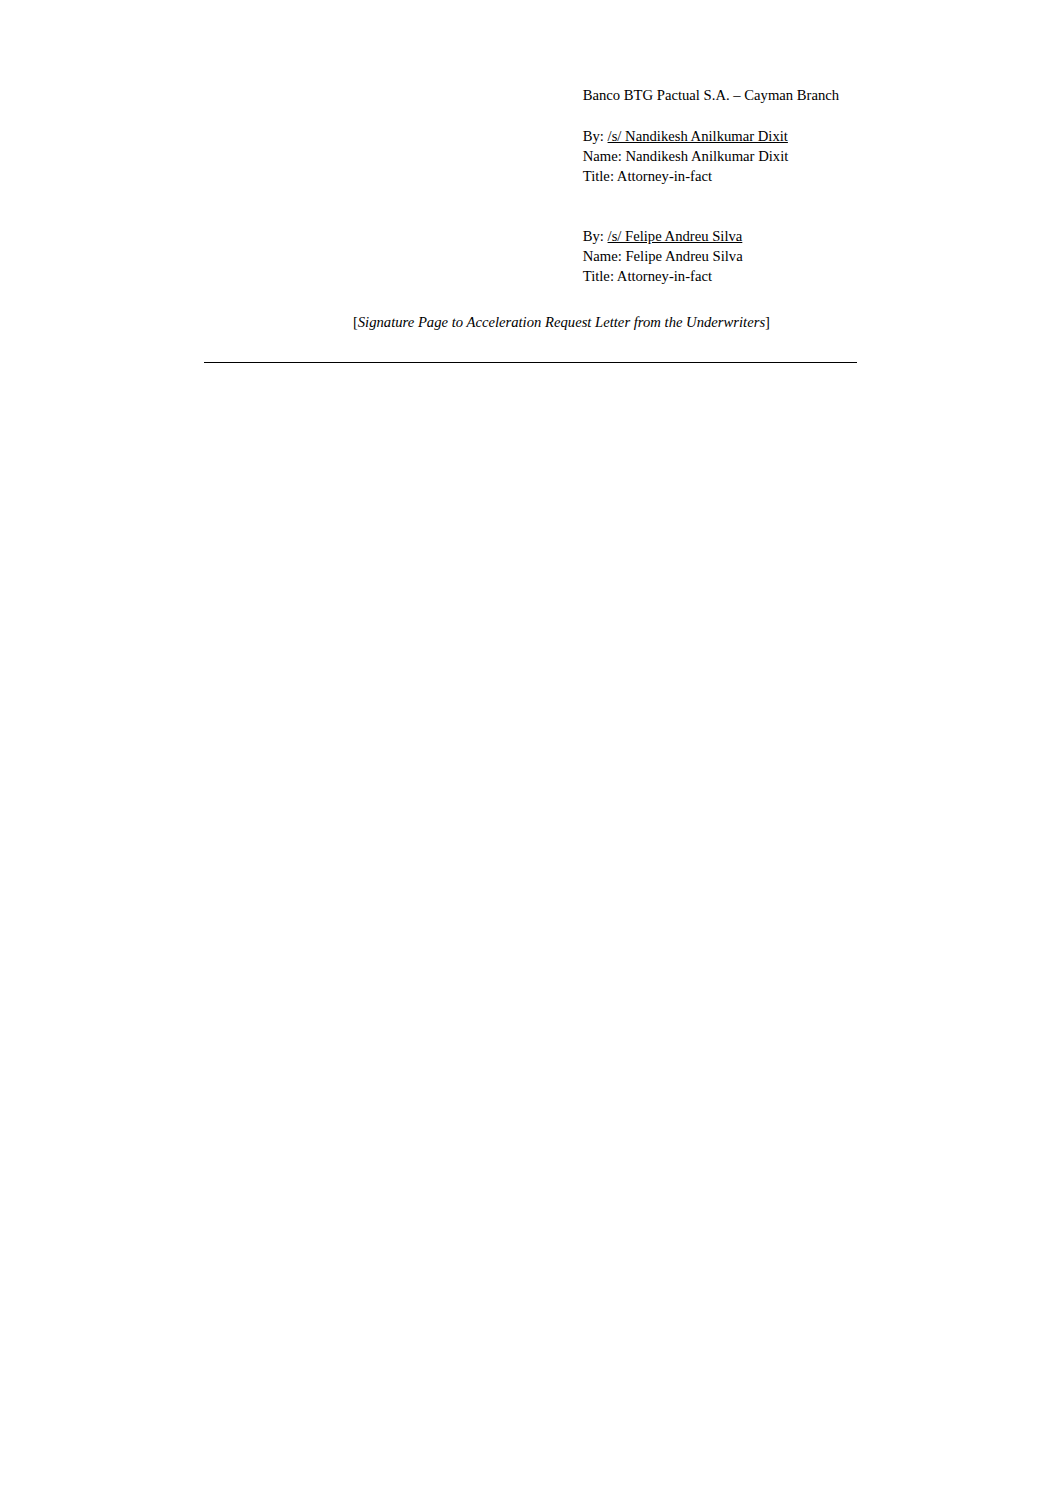Banco BTG Pactual S.A. – Cayman Branch
By: /s/ Nandikesh Anilkumar Dixit
Name: Nandikesh Anilkumar Dixit
Title: Attorney-in-fact
By: /s/ Felipe Andreu Silva
Name: Felipe Andreu Silva
Title: Attorney-in-fact
[Signature Page to Acceleration Request Letter from the Underwriters]